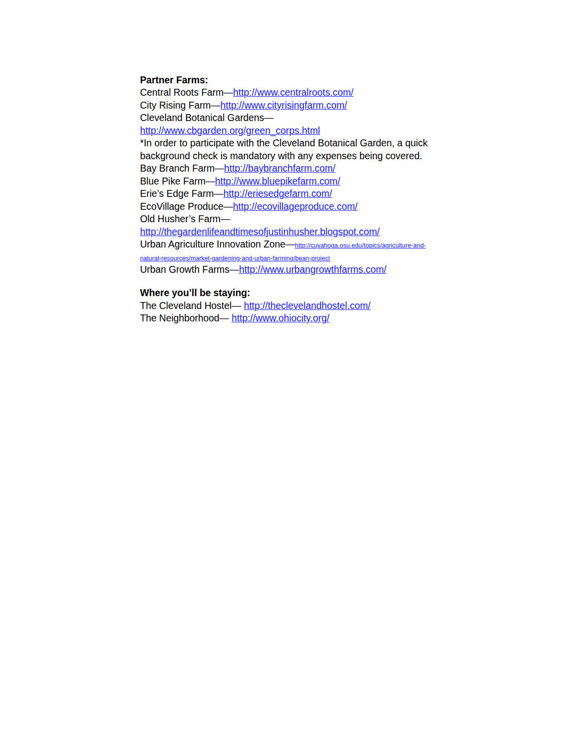Partner Farms:
Central Roots Farm—http://www.centralroots.com/
City Rising Farm—http://www.cityrisingfarm.com/
Cleveland Botanical Gardens—http://www.cbgarden.org/green_corps.html
*In order to participate with the Cleveland Botanical Garden, a quick background check is mandatory with any expenses being covered.
Bay Branch Farm—http://baybranchfarm.com/
Blue Pike Farm—http://www.bluepikefarm.com/
Erie’s Edge Farm—http://eriesedgefarm.com/
EcoVillage Produce—http://ecovillageproduce.com/
Old Husher’s Farm—http://thegardenlifeandtimesofjustinhusher.blogspot.com/
Urban Agriculture Innovation Zone—http://cuyahoga.osu.edu/topics/agriculture-and-natural-resources/market-gardening-and-urban-farming/bean-project
Urban Growth Farms—http://www.urbangrowthfarms.com/
Where you’ll be staying:
The Cleveland Hostel— http://theclevelandhostel.com/
The Neighborhood— http://www.ohiocity.org/